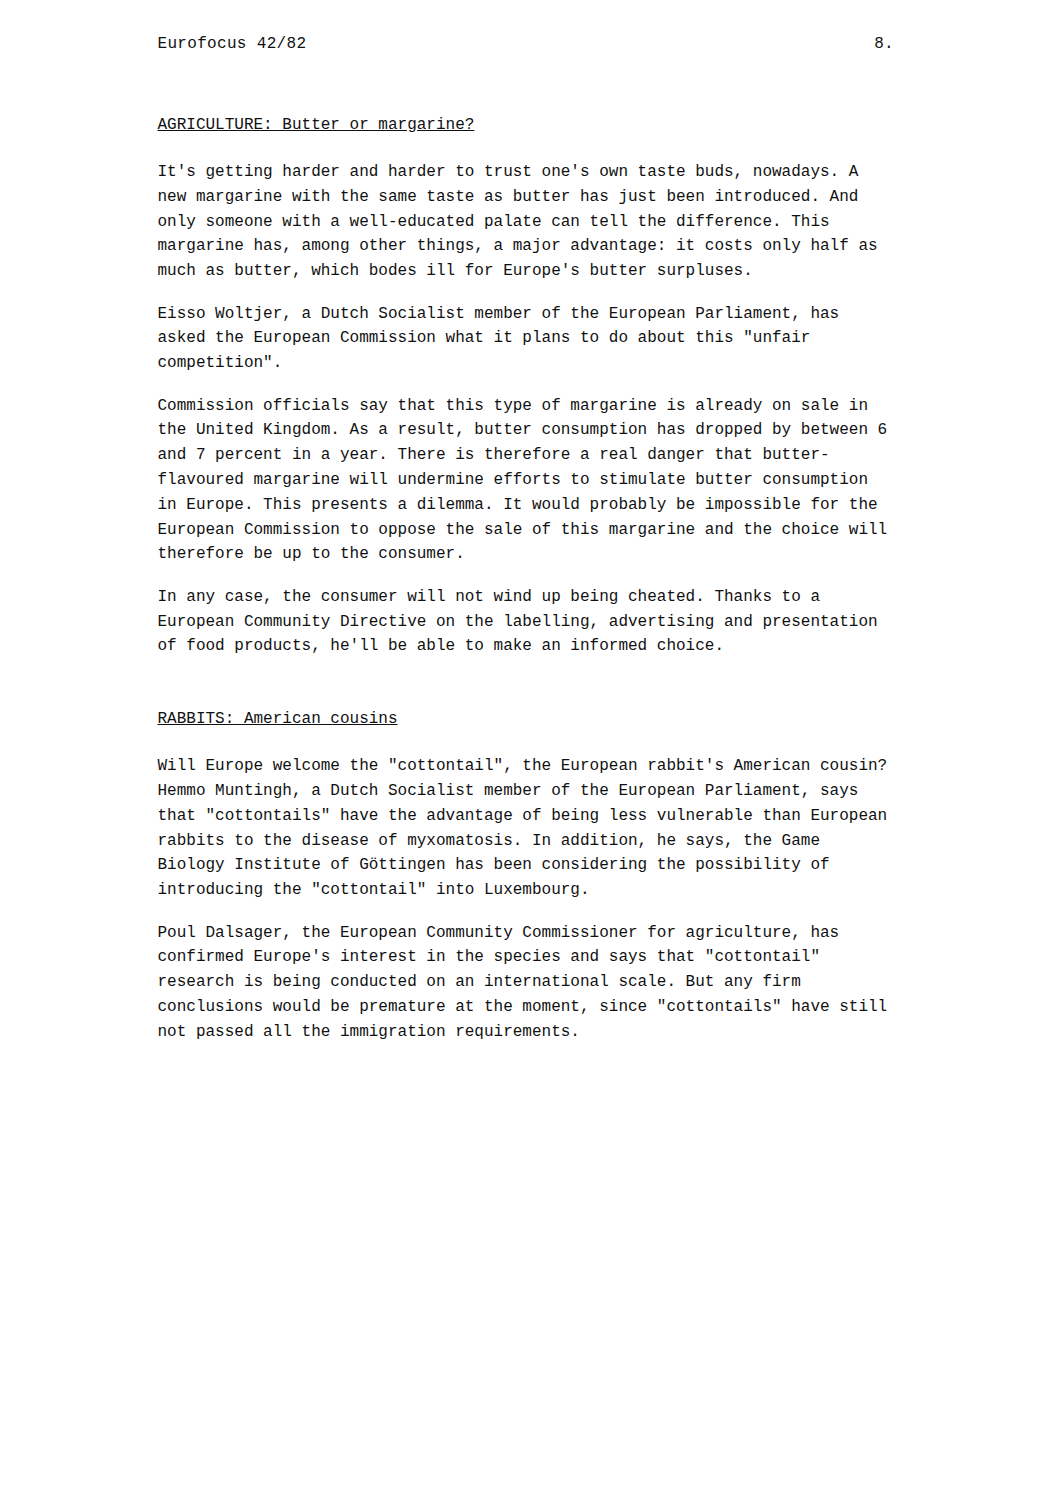Eurofocus 42/82 8.
AGRICULTURE: Butter or margarine?
It's getting harder and harder to trust one's own taste buds, nowadays. A new margarine with the same taste as butter has just been introduced. And only someone with a well-educated palate can tell the difference. This margarine has, among other things, a major advantage: it costs only half as much as butter, which bodes ill for Europe's butter surpluses.
Eisso Woltjer, a Dutch Socialist member of the European Parliament, has asked the European Commission what it plans to do about this "unfair competition".
Commission officials say that this type of margarine is already on sale in the United Kingdom. As a result, butter consumption has dropped by between 6 and 7 percent in a year. There is therefore a real danger that butter-flavoured margarine will undermine efforts to stimulate butter consumption in Europe. This presents a dilemma. It would probably be impossible for the European Commission to oppose the sale of this margarine and the choice will therefore be up to the consumer.
In any case, the consumer will not wind up being cheated. Thanks to a European Community Directive on the labelling, advertising and presentation of food products, he'll be able to make an informed choice.
RABBITS: American cousins
Will Europe welcome the "cottontail", the European rabbit's American cousin? Hemmo Muntingh, a Dutch Socialist member of the European Parliament, says that "cottontails" have the advantage of being less vulnerable than European rabbits to the disease of myxomatosis. In addition, he says, the Game Biology Institute of Göttingen has been considering the possibility of introducing the "cottontail" into Luxembourg.
Poul Dalsager, the European Community Commissioner for agriculture, has confirmed Europe's interest in the species and says that "cottontail" research is being conducted on an international scale. But any firm conclusions would be premature at the moment, since "cottontails" have still not passed all the immigration requirements.